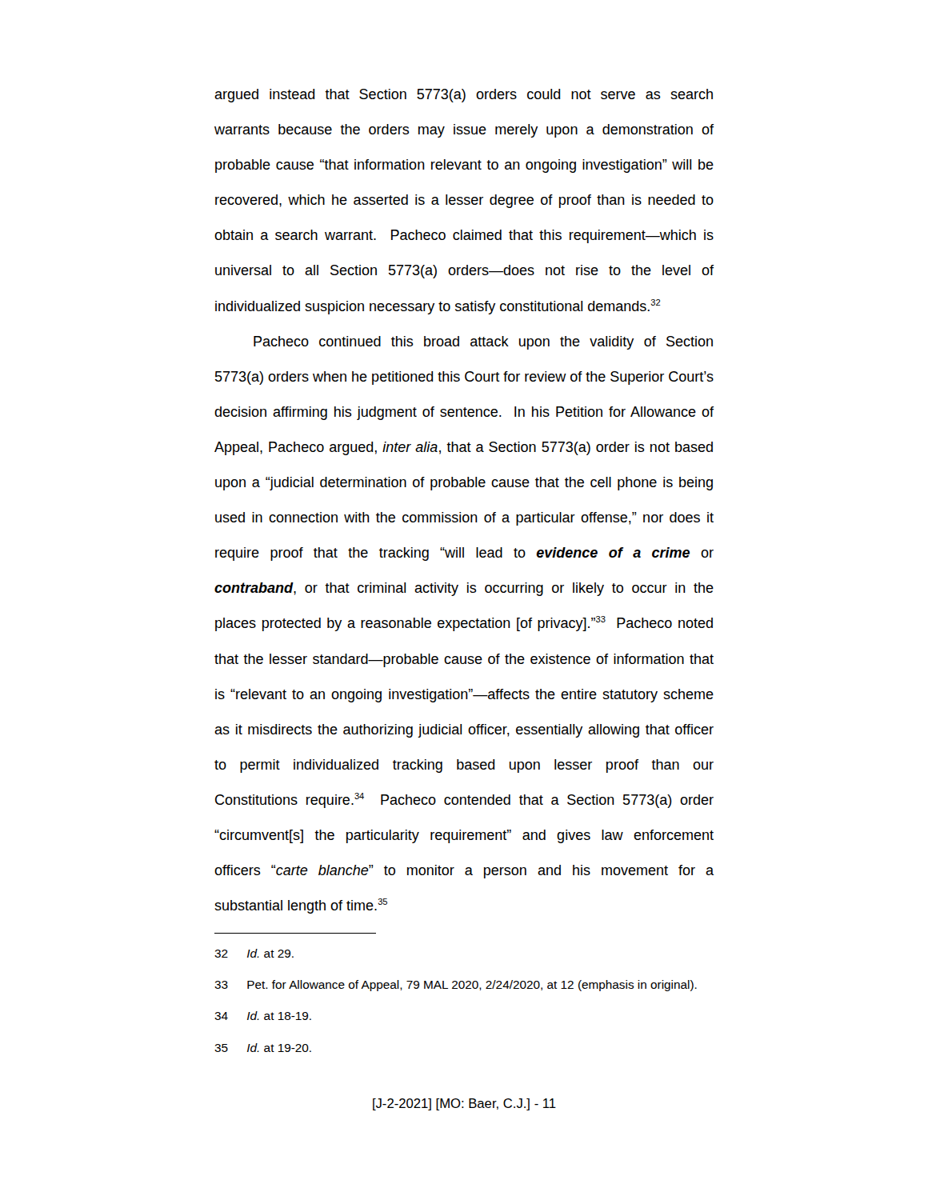argued instead that Section 5773(a) orders could not serve as search warrants because the orders may issue merely upon a demonstration of probable cause “that information relevant to an ongoing investigation” will be recovered, which he asserted is a lesser degree of proof than is needed to obtain a search warrant. Pacheco claimed that this requirement—which is universal to all Section 5773(a) orders—does not rise to the level of individualized suspicion necessary to satisfy constitutional demands.32
Pacheco continued this broad attack upon the validity of Section 5773(a) orders when he petitioned this Court for review of the Superior Court’s decision affirming his judgment of sentence. In his Petition for Allowance of Appeal, Pacheco argued, inter alia, that a Section 5773(a) order is not based upon a “judicial determination of probable cause that the cell phone is being used in connection with the commission of a particular offense,” nor does it require proof that the tracking “will lead to evidence of a crime or contraband, or that criminal activity is occurring or likely to occur in the places protected by a reasonable expectation [of privacy].”33 Pacheco noted that the lesser standard—probable cause of the existence of information that is “relevant to an ongoing investigation”—affects the entire statutory scheme as it misdirects the authorizing judicial officer, essentially allowing that officer to permit individualized tracking based upon lesser proof than our Constitutions require.34 Pacheco contended that a Section 5773(a) order “circumvent[s] the particularity requirement” and gives law enforcement officers “carte blanche” to monitor a person and his movement for a substantial length of time.35
32 Id. at 29.
33 Pet. for Allowance of Appeal, 79 MAL 2020, 2/24/2020, at 12 (emphasis in original).
34 Id. at 18-19.
35 Id. at 19-20.
[J-2-2021] [MO: Baer, C.J.] - 11